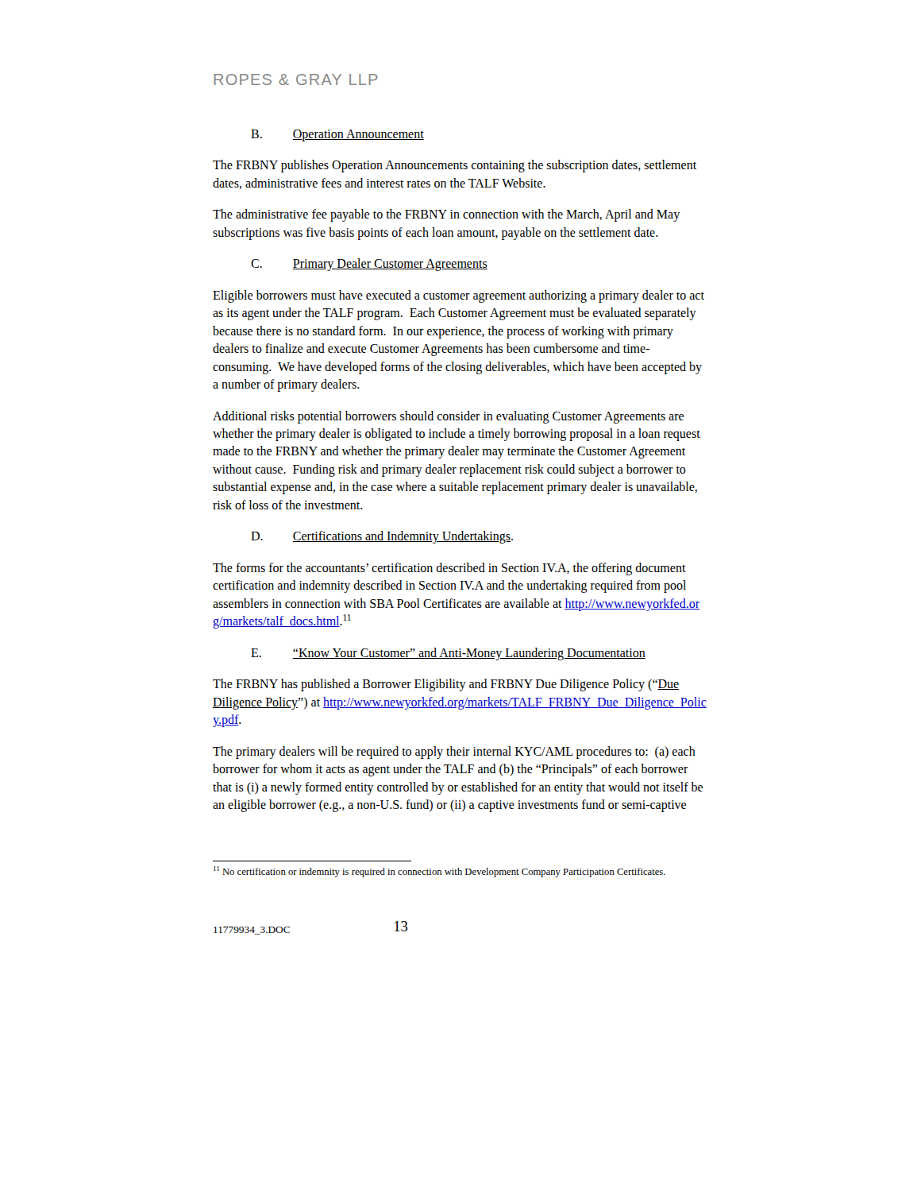ROPES & GRAY LLP
B. Operation Announcement
The FRBNY publishes Operation Announcements containing the subscription dates, settlement dates, administrative fees and interest rates on the TALF Website.
The administrative fee payable to the FRBNY in connection with the March, April and May subscriptions was five basis points of each loan amount, payable on the settlement date.
C. Primary Dealer Customer Agreements
Eligible borrowers must have executed a customer agreement authorizing a primary dealer to act as its agent under the TALF program. Each Customer Agreement must be evaluated separately because there is no standard form. In our experience, the process of working with primary dealers to finalize and execute Customer Agreements has been cumbersome and time-consuming. We have developed forms of the closing deliverables, which have been accepted by a number of primary dealers.
Additional risks potential borrowers should consider in evaluating Customer Agreements are whether the primary dealer is obligated to include a timely borrowing proposal in a loan request made to the FRBNY and whether the primary dealer may terminate the Customer Agreement without cause. Funding risk and primary dealer replacement risk could subject a borrower to substantial expense and, in the case where a suitable replacement primary dealer is unavailable, risk of loss of the investment.
D. Certifications and Indemnity Undertakings.
The forms for the accountants’ certification described in Section IV.A, the offering document certification and indemnity described in Section IV.A and the undertaking required from pool assemblers in connection with SBA Pool Certificates are available at http://www.newyorkfed.org/markets/talf_docs.html.11
E.“Know Your Customer” and Anti-Money Laundering Documentation
The FRBNY has published a Borrower Eligibility and FRBNY Due Diligence Policy (“Due Diligence Policy”) at http://www.newyorkfed.org/markets/TALF_FRBNY_Due_Diligence_Policy.pdf.
The primary dealers will be required to apply their internal KYC/AML procedures to: (a) each borrower for whom it acts as agent under the TALF and (b) the “Principals” of each borrower that is (i) a newly formed entity controlled by or established for an entity that would not itself be an eligible borrower (e.g., a non-U.S. fund) or (ii) a captive investments fund or semi-captive
11 No certification or indemnity is required in connection with Development Company Participation Certificates.
11779934_3.DOC 13